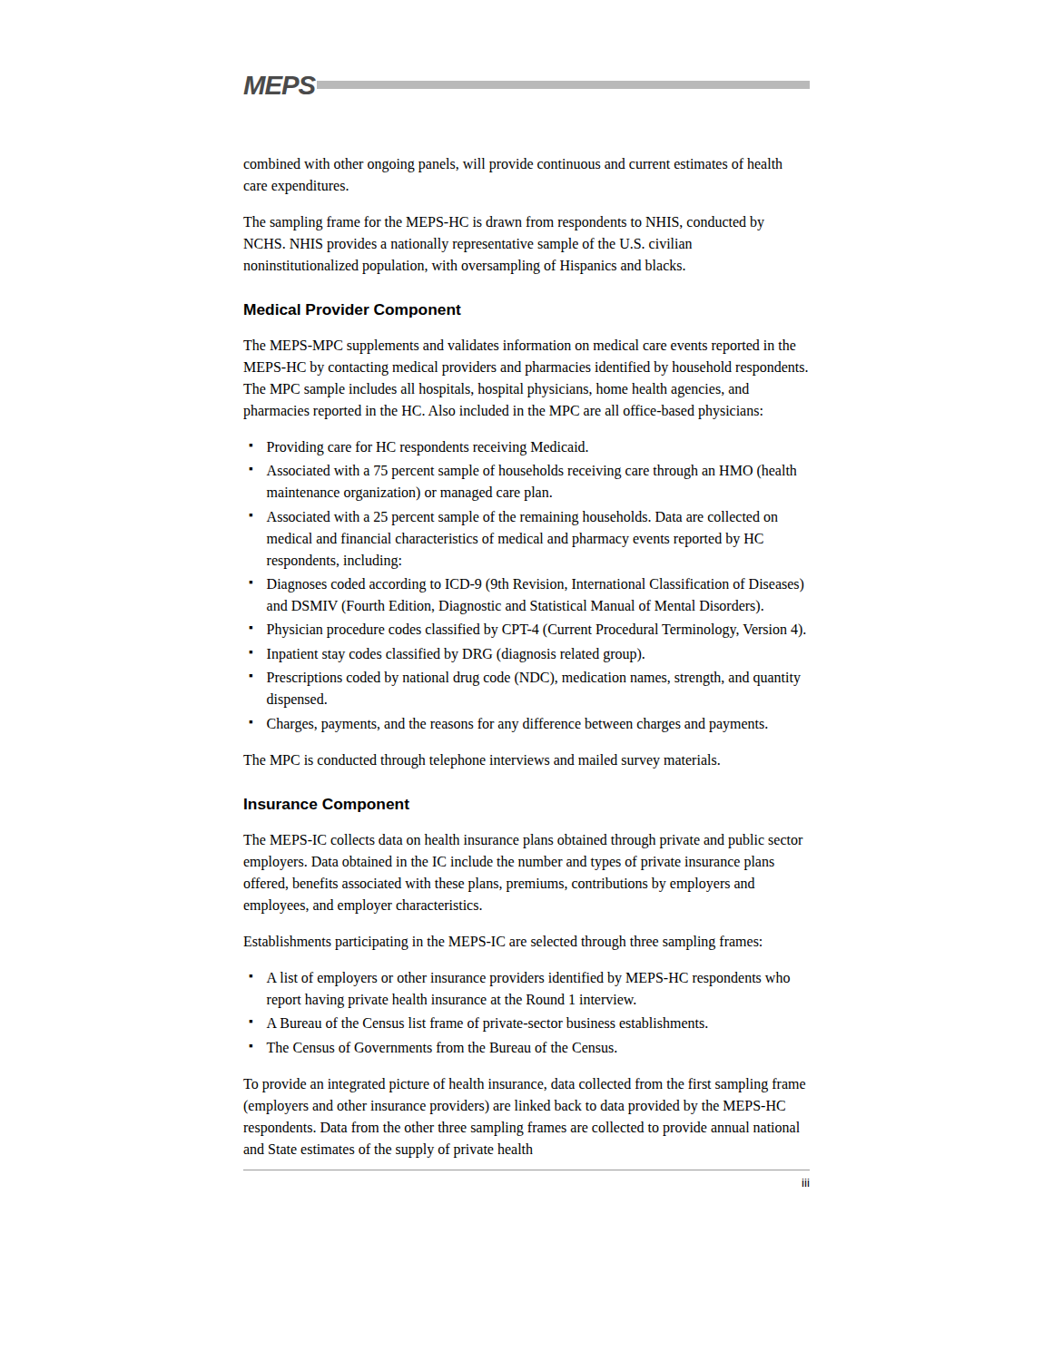MEPS
combined with other ongoing panels, will provide continuous and current estimates of health care expenditures.
The sampling frame for the MEPS-HC is drawn from respondents to NHIS, conducted by NCHS. NHIS provides a nationally representative sample of the U.S. civilian noninstitutionalized population, with oversampling of Hispanics and blacks.
Medical Provider Component
The MEPS-MPC supplements and validates information on medical care events reported in the MEPS-HC by contacting medical providers and pharmacies identified by house­hold respondents. The MPC sample includes all hospitals, hospital physicians, home health agencies, and pharmacies reported in the HC. Also included in the MPC are all office-based physicians:
Providing care for HC respondents receiving Medicaid.
Associated with a 75 percent sample of households receiving care through an HMO (health maintenance organization) or managed care plan.
Associated with a 25 percent sample of the remaining households. Data are collected on medical and financial characteristics of medical and pharmacy events reported by HC respondents, including:
Diagnoses coded according to ICD-9 (9th Revision, International Classification of Diseases) and DSMIV (Fourth Edition, Diagnostic and Statistical Manual of Mental Disorders).
Physician procedure codes classified by CPT-4 (Current Procedural Terminology, Version 4).
Inpatient stay codes classified by DRG (diagnosis related group).
Prescriptions coded by national drug code (NDC), medication names, strength, and quantity dispensed.
Charges, payments, and the reasons for any difference between charges and payments.
The MPC is conducted through telephone interviews and mailed survey materials.
Insurance Component
The MEPS-IC collects data on health insurance plans obtained through private and public sector employers. Data obtained in the IC include the number and types of private insurance plans offered, benefits associated with these plans, premiums, contributions by employers and employees, and employer characteristics.
Establishments participating in the MEPS-IC are selected through three sampling frames:
A list of employers or other insurance providers identified by MEPS-HC respondents who report having private health insurance at the Round 1 interview.
A Bureau of the Census list frame of private-sector business establishments.
The Census of Governments from the Bureau of the Census.
To provide an integrated picture of health insurance, data collected from the first sampling frame (employers and other insurance providers) are linked back to data provided by the MEPS-HC respondents. Data from the other three sampling frames are collected to provide annual national and State estimates of the supply of private health
iii